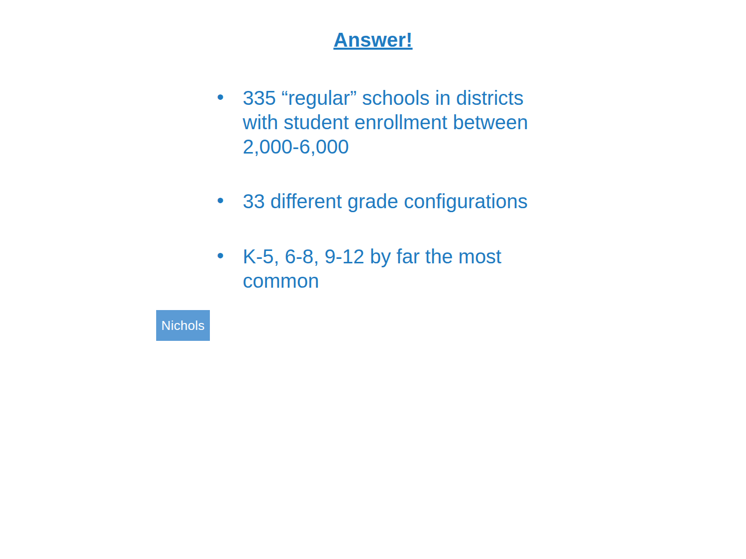Answer!
335 “regular” schools in districts with student enrollment between 2,000-6,000
33 different grade configurations
K-5, 6-8, 9-12 by far the most common
Nichols